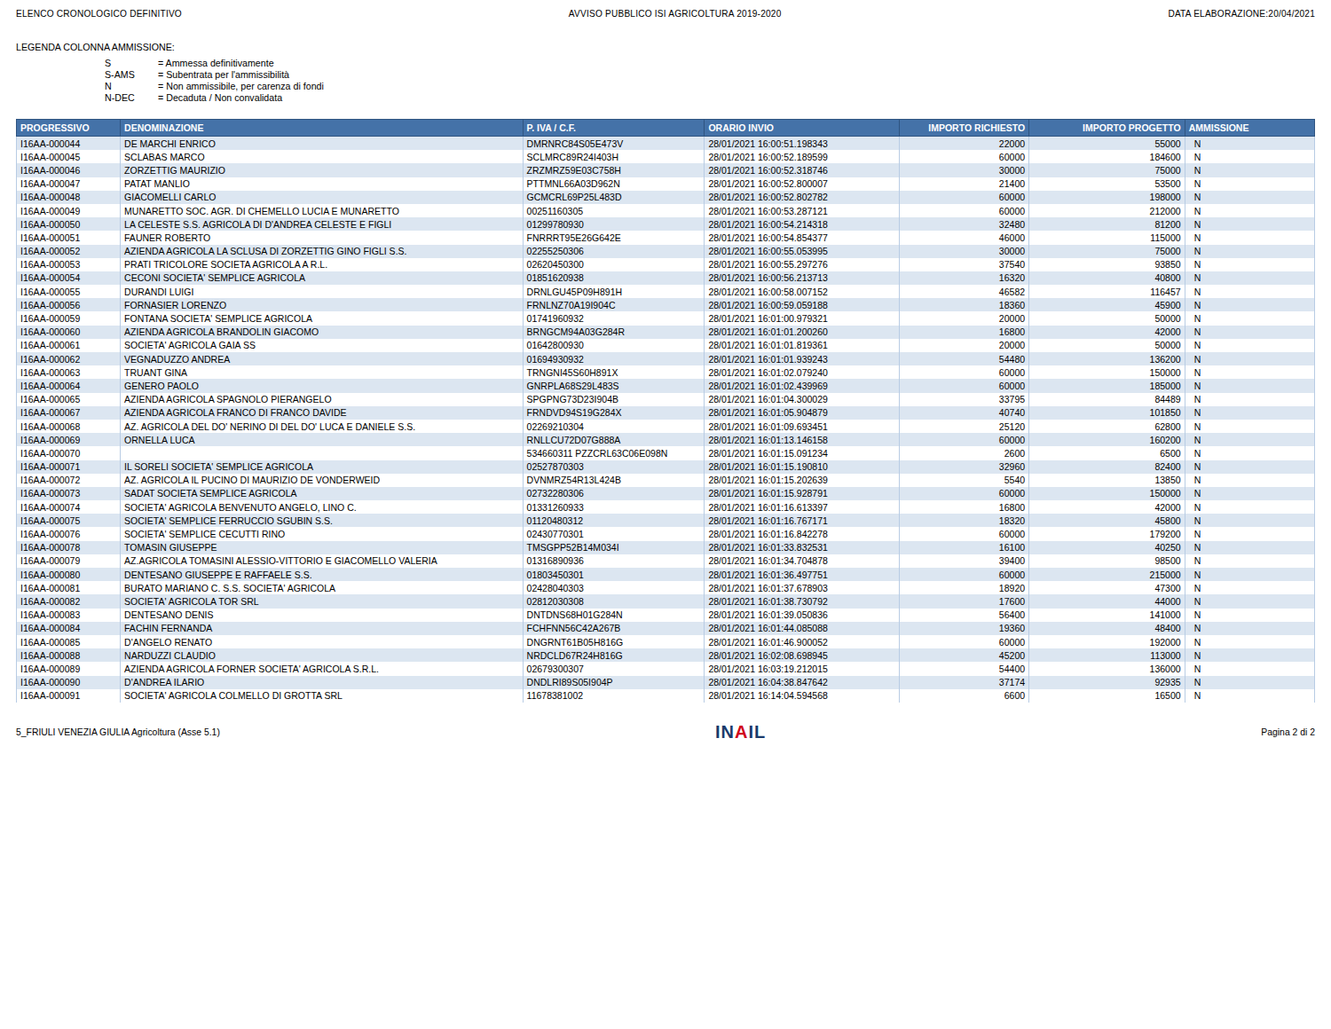ELENCO CRONOLOGICO DEFINITIVO
AVVISO PUBBLICO ISI AGRICOLTURA 2019-2020
DATA ELABORAZIONE:20/04/2021
LEGENDA COLONNA AMMISSIONE:
S= Ammessa definitivamente
S-AMS= Subentrata per l'ammissibilità
N= Non ammissibile, per carenza di fondi
N-DEC= Decaduta / Non convalidata
| PROGRESSIVO | DENOMINAZIONE | P. IVA / C.F. | ORARIO INVIO | IMPORTO RICHIESTO | IMPORTO PROGETTO | AMMISSIONE |
| --- | --- | --- | --- | --- | --- | --- |
| I16AA-000044 | DE MARCHI ENRICO | DMRNRC84S05E473V | 28/01/2021 16:00:51.198343 | 22000 | 55000 | N |
| I16AA-000045 | SCLABAS MARCO | SCLMRC89R24I403H | 28/01/2021 16:00:52.189599 | 60000 | 184600 | N |
| I16AA-000046 | ZORZETTIG MAURIZIO | ZRZMRZ59E03C758H | 28/01/2021 16:00:52.318746 | 30000 | 75000 | N |
| I16AA-000047 | PATAT MANLIO | PTTMNL66A03D962N | 28/01/2021 16:00:52.800007 | 21400 | 53500 | N |
| I16AA-000048 | GIACOMELLI CARLO | GCMCRL69P25L483D | 28/01/2021 16:00:52.802782 | 60000 | 198000 | N |
| I16AA-000049 | MUNARETTO SOC. AGR. DI CHEMELLO LUCIA E MUNARETTO | 00251160305 | 28/01/2021 16:00:53.287121 | 60000 | 212000 | N |
| I16AA-000050 | LA CELESTE S.S. AGRICOLA DI D'ANDREA CELESTE E FIGLI | 01299780930 | 28/01/2021 16:00:54.214318 | 32480 | 81200 | N |
| I16AA-000051 | FAUNER ROBERTO | FNRRRT95E26G642E | 28/01/2021 16:00:54.854377 | 46000 | 115000 | N |
| I16AA-000052 | AZIENDA AGRICOLA LA SCLUSA DI ZORZETTIG GINO FIGLI S.S. | 02255250306 | 28/01/2021 16:00:55.053995 | 30000 | 75000 | N |
| I16AA-000053 | PRATI TRICOLORE SOCIETA AGRICOLA A R.L. | 02620450300 | 28/01/2021 16:00:55.297276 | 37540 | 93850 | N |
| I16AA-000054 | CECONI SOCIETA' SEMPLICE AGRICOLA | 01851620938 | 28/01/2021 16:00:56.213713 | 16320 | 40800 | N |
| I16AA-000055 | DURANDI LUIGI | DRNLGU45P09H891H | 28/01/2021 16:00:58.007152 | 46582 | 116457 | N |
| I16AA-000056 | FORNASIER LORENZO | FRNLNZ70A19I904C | 28/01/2021 16:00:59.059188 | 18360 | 45900 | N |
| I16AA-000059 | FONTANA SOCIETA' SEMPLICE AGRICOLA | 01741960932 | 28/01/2021 16:01:00.979321 | 20000 | 50000 | N |
| I16AA-000060 | AZIENDA AGRICOLA BRANDOLIN GIACOMO | BRNGCM94A03G284R | 28/01/2021 16:01:01.200260 | 16800 | 42000 | N |
| I16AA-000061 | SOCIETA' AGRICOLA GAIA SS | 01642800930 | 28/01/2021 16:01:01.819361 | 20000 | 50000 | N |
| I16AA-000062 | VEGNADUZZO ANDREA | 01694930932 | 28/01/2021 16:01:01.939243 | 54480 | 136200 | N |
| I16AA-000063 | TRUANT GINA | TRNGNI45S60H891X | 28/01/2021 16:01:02.079240 | 60000 | 150000 | N |
| I16AA-000064 | GENERO PAOLO | GNRPLA68S29L483S | 28/01/2021 16:01:02.439969 | 60000 | 185000 | N |
| I16AA-000065 | AZIENDA AGRICOLA SPAGNOLO PIERANGELO | SPGPNG73D23I904B | 28/01/2021 16:01:04.300029 | 33795 | 84489 | N |
| I16AA-000067 | AZIENDA AGRICOLA FRANCO DI FRANCO DAVIDE | FRNDVD94S19G284X | 28/01/2021 16:01:05.904879 | 40740 | 101850 | N |
| I16AA-000068 | AZ. AGRICOLA DEL DO' NERINO DI DEL DO' LUCA E DANIELE S.S. | 02269210304 | 28/01/2021 16:01:09.693451 | 25120 | 62800 | N |
| I16AA-000069 | ORNELLA LUCA | RNLLCU72D07G888A | 28/01/2021 16:01:13.146158 | 60000 | 160200 | N |
| I16AA-000070 | | 534660311 PZZCRL63C06E098N | 28/01/2021 16:01:15.091234 | 2600 | 6500 | N |
| I16AA-000071 | IL SORELI SOCIETA' SEMPLICE AGRICOLA | 02527870303 | 28/01/2021 16:01:15.190810 | 32960 | 82400 | N |
| I16AA-000072 | AZ. AGRICOLA IL PUCINO DI MAURIZIO DE VONDERWEID | DVNMRZ54R13L424B | 28/01/2021 16:01:15.202639 | 5540 | 13850 | N |
| I16AA-000073 | SADAT SOCIETA SEMPLICE AGRICOLA | 02732280306 | 28/01/2021 16:01:15.928791 | 60000 | 150000 | N |
| I16AA-000074 | SOCIETA' AGRICOLA BENVENUTO ANGELO, LINO C. | 01331260933 | 28/01/2021 16:01:16.613397 | 16800 | 42000 | N |
| I16AA-000075 | SOCIETA' SEMPLICE FERRUCCIO SGUBIN S.S. | 01120480312 | 28/01/2021 16:01:16.767171 | 18320 | 45800 | N |
| I16AA-000076 | SOCIETA' SEMPLICE CECUTTI RINO | 02430770301 | 28/01/2021 16:01:16.842278 | 60000 | 179200 | N |
| I16AA-000078 | TOMASIN GIUSEPPE | TMSGPP52B14M034I | 28/01/2021 16:01:33.832531 | 16100 | 40250 | N |
| I16AA-000079 | AZ.AGRICOLA TOMASINI ALESSIO-VITTORIO E GIACOMELLO VALERIA | 01316890936 | 28/01/2021 16:01:34.704878 | 39400 | 98500 | N |
| I16AA-000080 | DENTESANO GIUSEPPE E RAFFAELE S.S. | 01803450301 | 28/01/2021 16:01:36.497751 | 60000 | 215000 | N |
| I16AA-000081 | BURATO MARIANO C. S.S. SOCIETA' AGRICOLA | 02428040303 | 28/01/2021 16:01:37.678903 | 18920 | 47300 | N |
| I16AA-000082 | SOCIETA' AGRICOLA TOR SRL | 02812030308 | 28/01/2021 16:01:38.730792 | 17600 | 44000 | N |
| I16AA-000083 | DENTESANO DENIS | DNTDNS68H01G284N | 28/01/2021 16:01:39.050836 | 56400 | 141000 | N |
| I16AA-000084 | FACHIN FERNANDA | FCHFNN56C42A267B | 28/01/2021 16:01:44.085088 | 19360 | 48400 | N |
| I16AA-000085 | D'ANGELO RENATO | DNGRNT61B05H816G | 28/01/2021 16:01:46.900052 | 60000 | 192000 | N |
| I16AA-000088 | NARDUZZI CLAUDIO | NRDCLD67R24H816G | 28/01/2021 16:02:08.698945 | 45200 | 113000 | N |
| I16AA-000089 | AZIENDA AGRICOLA FORNER SOCIETA' AGRICOLA S.R.L. | 02679300307 | 28/01/2021 16:03:19.212015 | 54400 | 136000 | N |
| I16AA-000090 | D'ANDREA ILARIO | DNDLRI89S05I904P | 28/01/2021 16:04:38.847642 | 37174 | 92935 | N |
| I16AA-000091 | SOCIETA' AGRICOLA COLMELLO DI GROTTA SRL | 11678381002 | 28/01/2021 16:14:04.594568 | 6600 | 16500 | N |
5_FRIULI VENEZIA GIULIA Agricoltura (Asse 5.1)
INAIL
Pagina 2 di 2